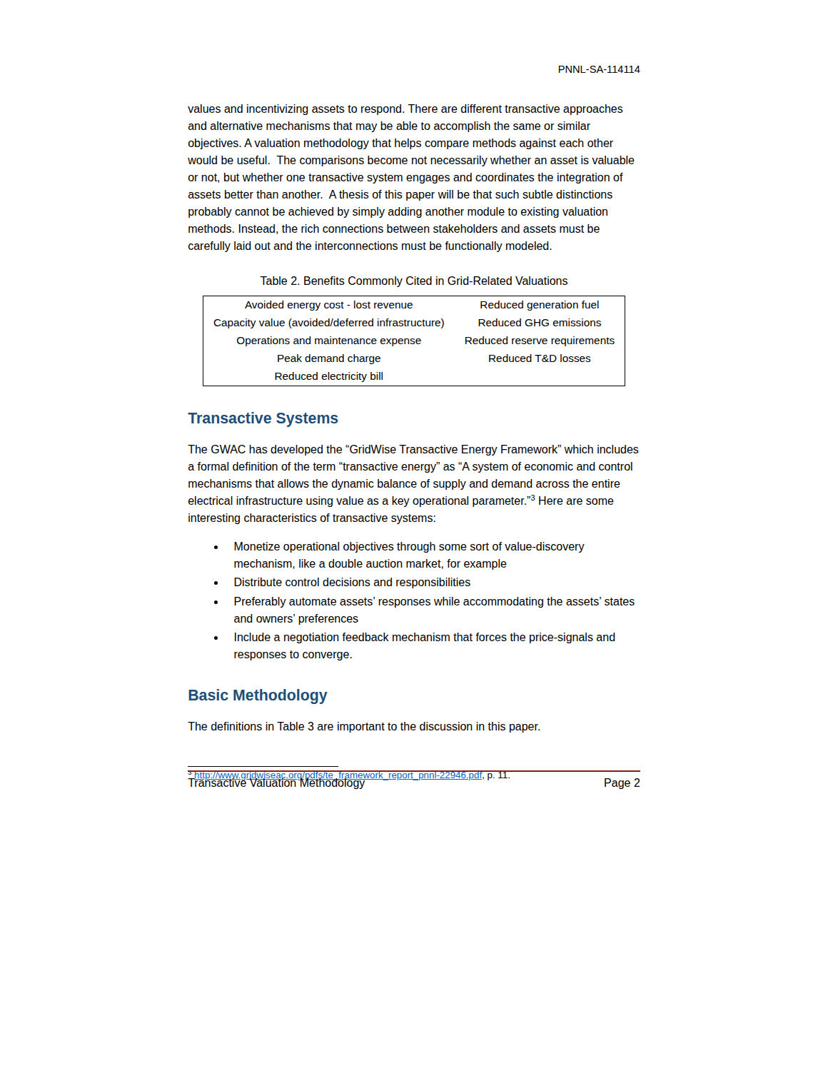PNNL-SA-114114
values and incentivizing assets to respond. There are different transactive approaches and alternative mechanisms that may be able to accomplish the same or similar objectives. A valuation methodology that helps compare methods against each other would be useful. The comparisons become not necessarily whether an asset is valuable or not, but whether one transactive system engages and coordinates the integration of assets better than another. A thesis of this paper will be that such subtle distinctions probably cannot be achieved by simply adding another module to existing valuation methods. Instead, the rich connections between stakeholders and assets must be carefully laid out and the interconnections must be functionally modeled.
Table 2. Benefits Commonly Cited in Grid-Related Valuations
| Avoided energy cost - lost revenue | Reduced generation fuel |
| Capacity value (avoided/deferred infrastructure) | Reduced GHG emissions |
| Operations and maintenance expense | Reduced reserve requirements |
| Peak demand charge | Reduced T&D losses |
| Reduced electricity bill | |
Transactive Systems
The GWAC has developed the “GridWise Transactive Energy Framework” which includes a formal definition of the term “transactive energy” as “A system of economic and control mechanisms that allows the dynamic balance of supply and demand across the entire electrical infrastructure using value as a key operational parameter.”3 Here are some interesting characteristics of transactive systems:
Monetize operational objectives through some sort of value-discovery mechanism, like a double auction market, for example
Distribute control decisions and responsibilities
Preferably automate assets’ responses while accommodating the assets’ states and owners’ preferences
Include a negotiation feedback mechanism that forces the price-signals and responses to converge.
Basic Methodology
The definitions in Table 3 are important to the discussion in this paper.
3 http://www.gridwiseac.org/pdfs/te_framework_report_pnnl-22946.pdf, p. 11.
Transactive Valuation Methodology Page 2